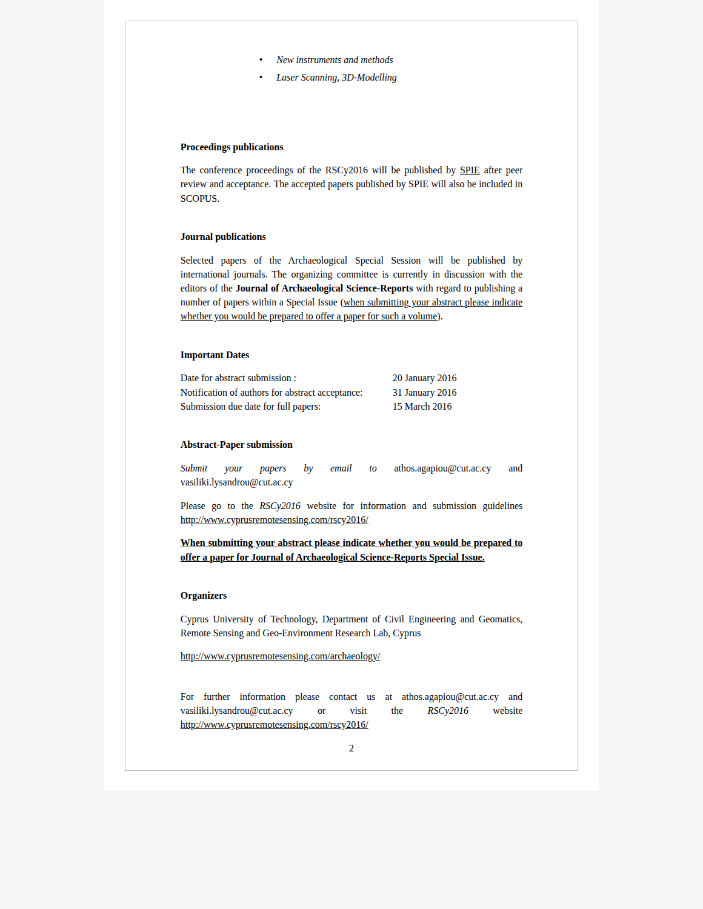New instruments and methods
Laser Scanning, 3D-Modelling
Proceedings publications
The conference proceedings of the RSCy2016 will be published by SPIE after peer review and acceptance. The accepted papers published by SPIE will also be included in SCOPUS.
Journal publications
Selected papers of the Archaeological Special Session will be published by international journals. The organizing committee is currently in discussion with the editors of the Journal of Archaeological Science-Reports with regard to publishing a number of papers within a Special Issue (when submitting your abstract please indicate whether you would be prepared to offer a paper for such a volume).
Important Dates
| Date for abstract submission : | 20 January 2016 |
| Notification of authors for abstract acceptance: | 31 January 2016 |
| Submission due date for full papers: | 15 March 2016 |
Abstract-Paper submission
Submit your papers by email to athos.agapiou@cut.ac.cy and vasiliki.lysandrou@cut.ac.cy
Please go to the RSCy2016 website for information and submission guidelines http://www.cyprusremotesensing.com/rscy2016/
When submitting your abstract please indicate whether you would be prepared to offer a paper for Journal of Archaeological Science-Reports Special Issue.
Organizers
Cyprus University of Technology, Department of Civil Engineering and Geomatics, Remote Sensing and Geo-Environment Research Lab, Cyprus
http://www.cyprusremotesensing.com/archaeology/
For further information please contact us at athos.agapiou@cut.ac.cy and vasiliki.lysandrou@cut.ac.cy or visit the RSCy2016 website http://www.cyprusremotesensing.com/rscy2016/
2